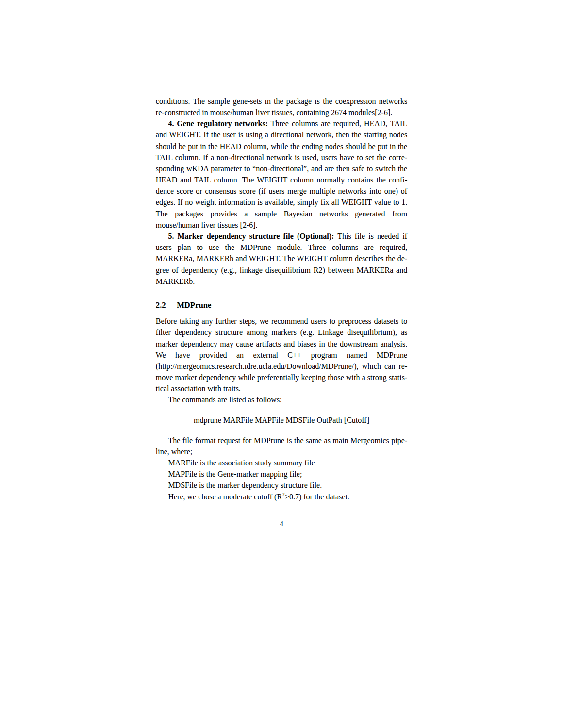conditions. The sample gene-sets in the package is the coexpression networks re-constructed in mouse/human liver tissues, containing 2674 modules[2-6].
4. Gene regulatory networks: Three columns are required, HEAD, TAIL and WEIGHT. If the user is using a directional network, then the starting nodes should be put in the HEAD column, while the ending nodes should be put in the TAIL column. If a non-directional network is used, users have to set the corresponding wKDA parameter to “non-directional”, and are then safe to switch the HEAD and TAIL column. The WEIGHT column normally contains the confidence score or consensus score (if users merge multiple networks into one) of edges. If no weight information is available, simply fix all WEIGHT value to 1. The packages provides a sample Bayesian networks generated from mouse/human liver tissues [2-6].
5. Marker dependency structure file (Optional): This file is needed if users plan to use the MDPrune module. Three columns are required, MARKERa, MARKERb and WEIGHT. The WEIGHT column describes the degree of dependency (e.g., linkage disequilibrium R2) between MARKERa and MARKERb.
2.2 MDPrune
Before taking any further steps, we recommend users to preprocess datasets to filter dependency structure among markers (e.g. Linkage disequilibrium), as marker dependency may cause artifacts and biases in the downstream analysis. We have provided an external C++ program named MDPrune (http://mergeomics.research.idre.ucla.edu/Download/MDPrune/), which can remove marker dependency while preferentially keeping those with a strong statistical association with traits.
The commands are listed as follows:
mdprune MARFile MAPFile MDSFile OutPath [Cutoff]
The file format request for MDPrune is the same as main Mergeomics pipeline, where;
MARFile is the association study summary file
MAPFile is the Gene-marker mapping file;
MDSFile is the marker dependency structure file.
Here, we chose a moderate cutoff (R2>0.7) for the dataset.
4